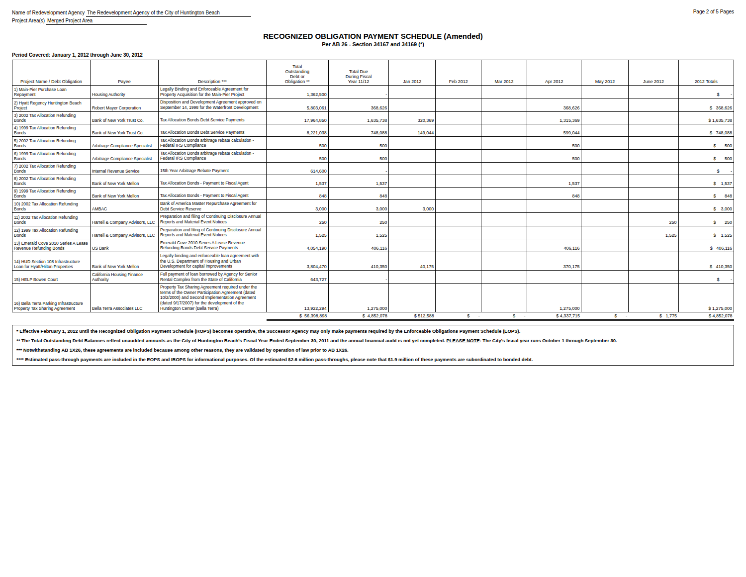Name of Redevelopment Agency The Redevelopment Agency of the City of Huntington Beach
Project Area(s) Merged Project Area
Page 2 of 5 Pages
RECOGNIZED OBLIGATION PAYMENT SCHEDULE (Amended)
Per AB 26 - Section 34167 and 34169 (*)
Period Covered: January 1, 2012 through June 30, 2012
| Project Name / Debt Obligation | Payee | Description *** | Total Outstanding Debt or Obligation ** | Total Due During Fiscal Year 11/12 | Jan 2012 | Feb 2012 | Mar 2012 | Apr 2012 | May 2012 | June 2012 | 2012 Totals |
| --- | --- | --- | --- | --- | --- | --- | --- | --- | --- | --- | --- |
| 1) Main-Pier Purchase Loan Repayment | Housing Authority | Legally Binding and Enforceable Agreement for Property Acquisition for the Main-Pier Project | 1,362,500 | - | | | | | | | $ - |
| 2) Hyatt Regency Huntington Beach Project | Robert Mayer Corporation | Disposition and Development Agreement approved on September 14, 1998 for the Waterfront Development | 5,803,061 | 368,626 | | | | 368,626 | | | $ 368,626 |
| 3) 2002 Tax Allocation Refunding Bonds | Bank of New York Trust Co. | Tax Allocation Bonds Debt Service Payments | 17,964,850 | 1,635,738 | 320,369 | | | 1,315,369 | | | $ 1,635,738 |
| 4) 1999 Tax Allocation Refunding Bonds | Bank of New York Trust Co. | Tax Allocation Bonds Debt Service Payments | 8,221,038 | 748,088 | 149,044 | | | 599,044 | | | $ 748,088 |
| 5) 2002 Tax Allocation Refunding Bonds | Arbitrage Compliance Specialist | Tax Allocation Bonds arbitrage rebate calculation - Federal IRS Compliance | 500 | 500 | | | | 500 | | | $ 500 |
| 6) 1999 Tax Allocation Refunding Bonds | Arbitrage Compliance Specialist | Tax Allocation Bonds arbitrage rebate calculation - Federal IRS Compliance | 500 | 500 | | | | 500 | | | $ 500 |
| 7) 2002 Tax Allocation Refunding Bonds | Internal Revenue Service | 15th Year Arbitrage Rebate Payment | 614,600 | - | | | | | | | $ - |
| 8) 2002 Tax Allocation Refunding Bonds | Bank of New York Mellon | Tax Allocation Bonds - Payment to Fiscal Agent | 1,537 | 1,537 | | | | 1,537 | | | $ 1,537 |
| 9) 1999 Tax Allocation Refunding Bonds | Bank of New York Mellon | Tax Allocation Bonds - Payment to Fiscal Agent | 848 | 848 | | | | 848 | | | $ 848 |
| 10) 2002 Tax Allocation Refunding Bonds | AMBAC | Bank of America Master Repurchase Agreement for Debt Service Reserve | 3,000 | 3,000 | 3,000 | | | | | | $ 3,000 |
| 11) 2002 Tax Allocation Refunding Bonds | Harrell & Company Advisors, LLC | Preparation and filing of Continuing Disclosure Annual Reports and Material Event Notices | 250 | 250 | | | | | | 250 | $ 250 |
| 12) 1999 Tax Allocation Refunding Bonds | Harrell & Company Advisors, LLC | Preparation and filing of Continuing Disclosure Annual Reports and Material Event Notices | 1,525 | 1,525 | | | | | | 1,525 | $ 1,525 |
| 13) Emerald Cove 2010 Series A Lease Revenue Refunding Bonds | US Bank | Emerald Cove 2010 Series A Lease Revenue Refunding Bonds Debt Service Payments | 4,054,198 | 406,116 | | | | 406,116 | | | $ 406,116 |
| 14) HUD Section 108 Infrastructure Loan for Hyatt/Hilton Properties | Bank of New York Mellon | Legally binding and enforceable loan agreement with the U.S. Department of Housing and Urban Development for capital improvements | 3,804,470 | 410,350 | 40,175 | | | 370,175 | | | $ 410,350 |
| 15) HELP Bowen Court | California Housing Finance Authority | Full payment of loan borrowed by Agency for Senior Rental Complex from the State of California | 643,727 | - | | | | | | | $ - |
| 16) Bella Terra Parking Infrastructure Property Tax Sharing Agreement | Bella Terra Associates LLC | Property Tax Sharing Agreement required under the terms of the Owner Participation Agreement (dated 10/2/2000) and Second Implementation Agreement (dated 9/17/2007) for the development of the Huntington Center (Bella Terra) | 13,922,294 | 1,275,000 | | | | 1,275,000 | | | $ 1,275,000 |
| | | | $ 56,398,898 | $ 4,852,078 | $ 512,588 | $ - | $ - | $ 4,337,715 | $ - | $ 1,775 | $ 4,852,078 |
* Effective February 1, 2012 until the Recognized Obligation Payment Schedule (ROPS) becomes operative, the Successor Agency may only make payments required by the Enforceable Obligations Payment Schedule (EOPS).
** The Total Outstanding Debt Balances reflect unaudited amounts as the City of Huntington Beach's Fiscal Year Ended September 30, 2011 and the annual financial audit is not yet completed. PLEASE NOTE: The City's fiscal year runs October 1 through September 30.
*** Notwithstanding AB 1X26, these agreements are included because among other reasons, they are validated by operation of law prior to AB 1X26.
**** Estimated pass-through payments are included in the EOPS and IROPS for informational purposes. Of the estimated $2.6 million pass-throughs, please note that $1.9 million of these payments are subordinated to bonded debt.